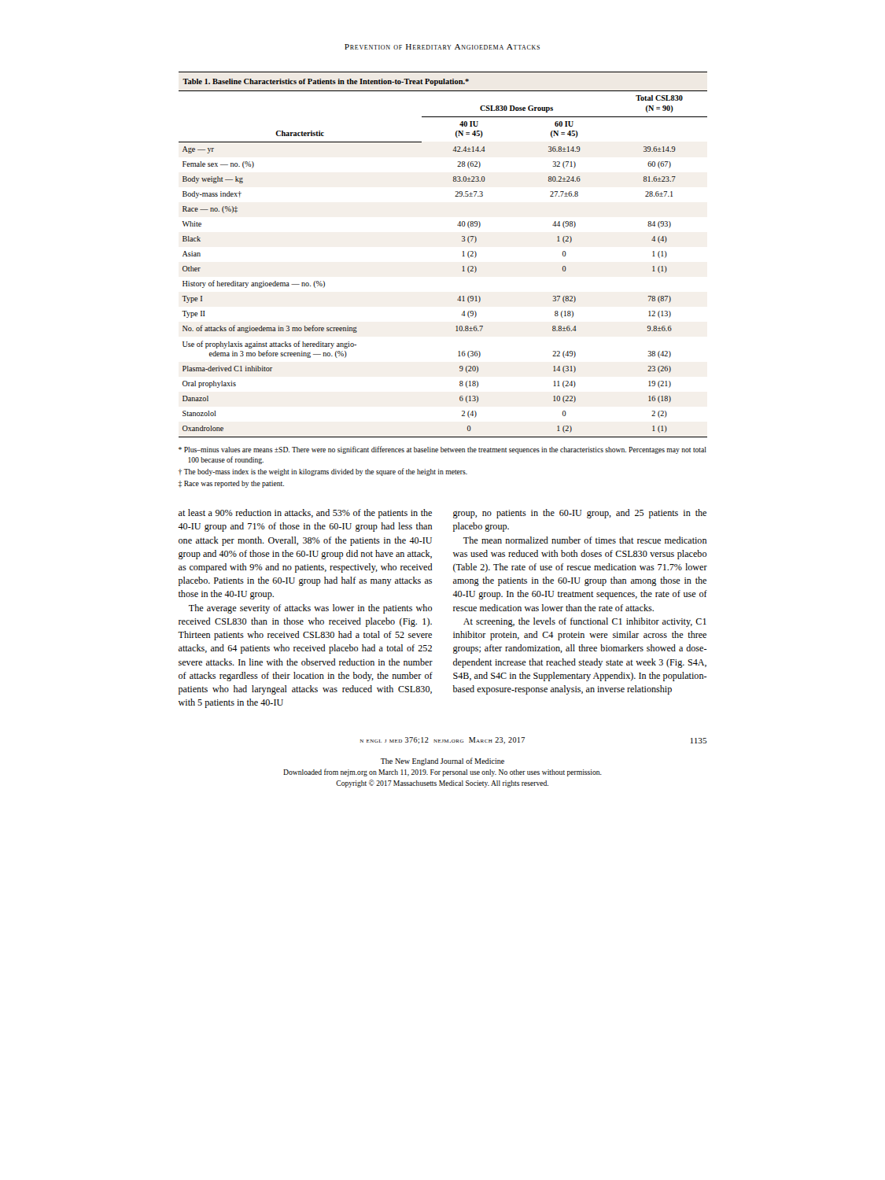Prevention of Hereditary Angioedema Attacks
Table 1. Baseline Characteristics of Patients in the Intention-to-Treat Population.*
| Characteristic | CSL830 Dose Groups | Total CSL830 (N = 90) |
| --- | --- | --- |
| 40 IU (N = 45) | 60 IU (N = 45) | |
| Age — yr | 42.4±14.4 | 36.8±14.9 | 39.6±14.9 |
| Female sex — no. (%) | 28 (62) | 32 (71) | 60 (67) |
| Body weight — kg | 83.0±23.0 | 80.2±24.6 | 81.6±23.7 |
| Body-mass index† | 29.5±7.3 | 27.7±6.8 | 28.6±7.1 |
| Race — no. (%)‡ | | | |
| White | 40 (89) | 44 (98) | 84 (93) |
| Black | 3 (7) | 1 (2) | 4 (4) |
| Asian | 1 (2) | 0 | 1 (1) |
| Other | 1 (2) | 0 | 1 (1) |
| History of hereditary angioedema — no. (%) | | | |
| Type I | 41 (91) | 37 (82) | 78 (87) |
| Type II | 4 (9) | 8 (18) | 12 (13) |
| No. of attacks of angioedema in 3 mo before screening | 10.8±6.7 | 8.8±6.4 | 9.8±6.6 |
| Use of prophylaxis against attacks of hereditary angio- edema in 3 mo before screening — no. (%) | 16 (36) | 22 (49) | 38 (42) |
| Plasma-derived C1 inhibitor | 9 (20) | 14 (31) | 23 (26) |
| Oral prophylaxis | 8 (18) | 11 (24) | 19 (21) |
| Danazol | 6 (13) | 10 (22) | 16 (18) |
| Stanozolol | 2 (4) | 0 | 2 (2) |
| Oxandrolone | 0 | 1 (2) | 1 (1) |
* Plus–minus values are means ±SD. There were no significant differences at baseline between the treatment sequences in the characteristics shown. Percentages may not total 100 because of rounding.
† The body-mass index is the weight in kilograms divided by the square of the height in meters.
‡ Race was reported by the patient.
at least a 90% reduction in attacks, and 53% of the patients in the 40-IU group and 71% of those in the 60-IU group had less than one attack per month. Overall, 38% of the patients in the 40-IU group and 40% of those in the 60-IU group did not have an attack, as compared with 9% and no patients, respectively, who received placebo. Patients in the 60-IU group had half as many attacks as those in the 40-IU group.
The average severity of attacks was lower in the patients who received CSL830 than in those who received placebo (Fig. 1). Thirteen patients who received CSL830 had a total of 52 severe attacks, and 64 patients who received placebo had a total of 252 severe attacks. In line with the observed reduction in the number of attacks regardless of their location in the body, the number of patients who had laryngeal attacks was reduced with CSL830, with 5 patients in the 40-IU
group, no patients in the 60-IU group, and 25 patients in the placebo group.
The mean normalized number of times that rescue medication was used was reduced with both doses of CSL830 versus placebo (Table 2). The rate of use of rescue medication was 71.7% lower among the patients in the 60-IU group than among those in the 40-IU group. In the 60-IU treatment sequences, the rate of use of rescue medication was lower than the rate of attacks.
At screening, the levels of functional C1 inhibitor activity, C1 inhibitor protein, and C4 protein were similar across the three groups; after randomization, all three biomarkers showed a dose-dependent increase that reached steady state at week 3 (Fig. S4A, S4B, and S4C in the Supplementary Appendix). In the population-based exposure-response analysis, an inverse relationship
n engl j med 376;12 nejm.org March 23, 2017 1135
The New England Journal of Medicine
Downloaded from nejm.org on March 11, 2019. For personal use only. No other uses without permission.
Copyright © 2017 Massachusetts Medical Society. All rights reserved.